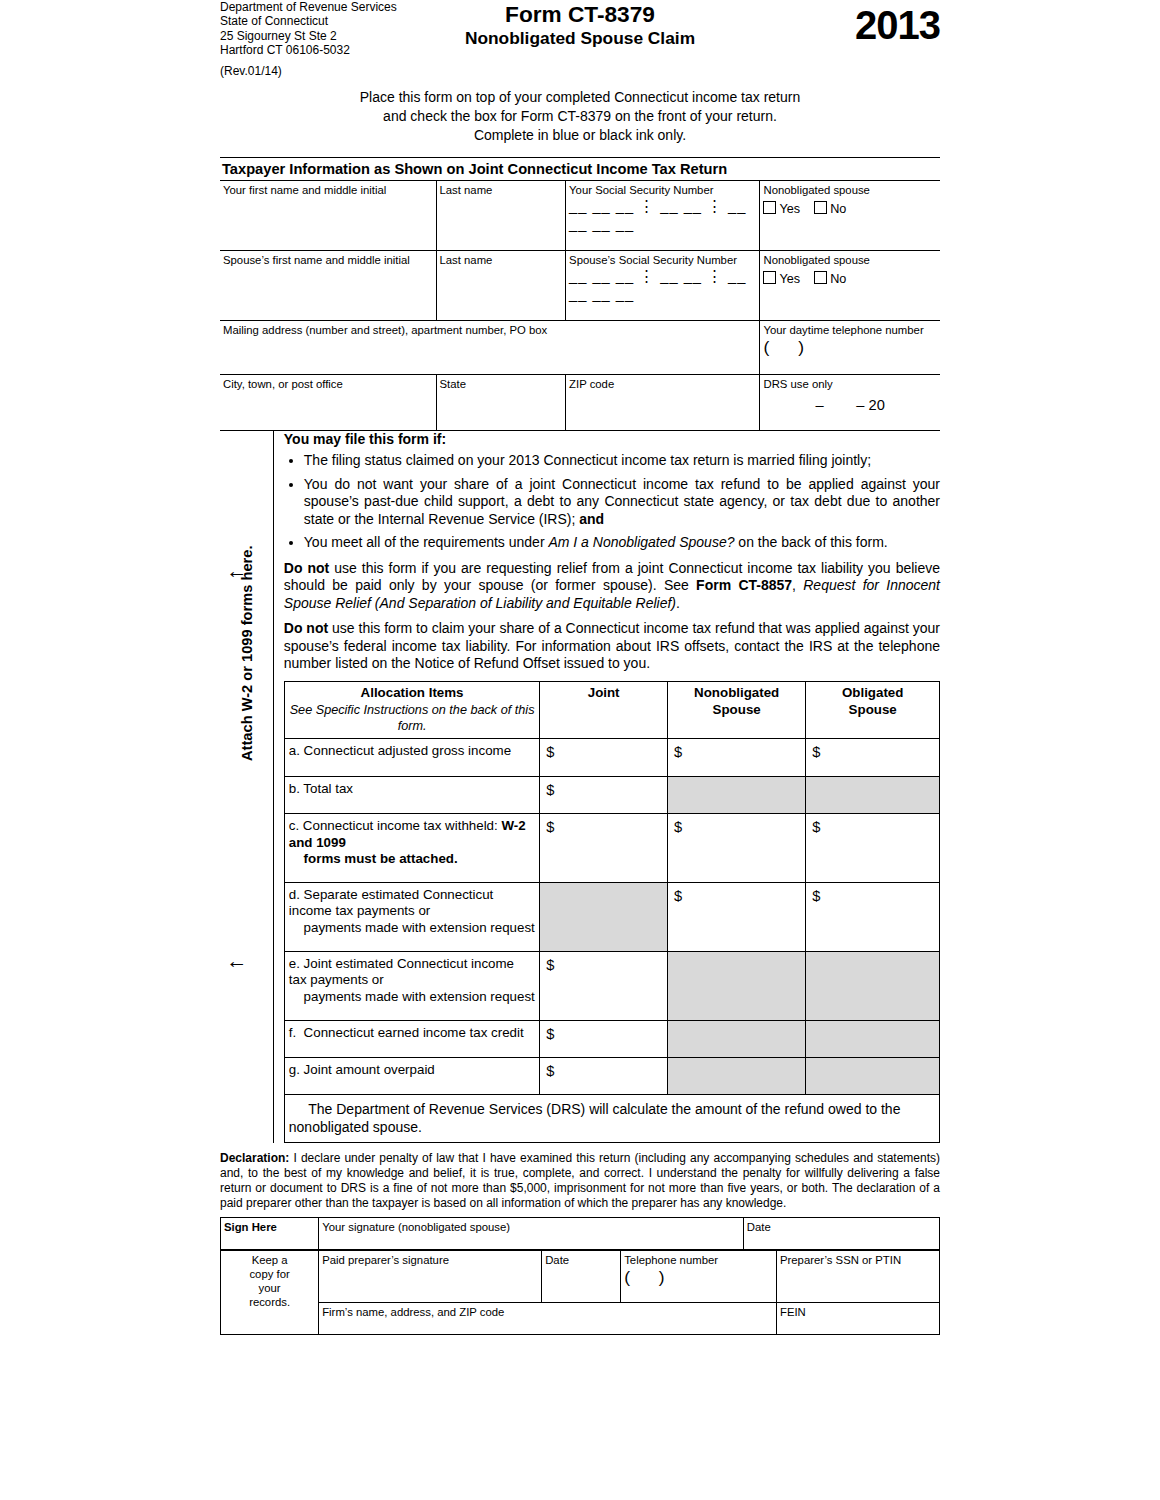Department of Revenue Services
State of Connecticut
25 Sigourney St Ste 2
Hartford CT 06106-5032
(Rev.01/14)
Form CT-8379
Nonobligated Spouse Claim
2013
Place this form on top of your completed Connecticut income tax return
and check the box for Form CT-8379 on the front of your return.
Complete in blue or black ink only.
Taxpayer Information as Shown on Joint Connecticut Income Tax Return
| Your first name and middle initial | Last name | Your Social Security Number __ __ __ ⋮ __ __ ⋮ __ __ __ __ | Nonobligated spouse Yes No |
| Spouse’s first name and middle initial | Last name | Spouse’s Social Security Number __ __ __ ⋮ __ __ ⋮ __ __ __ __ | Nonobligated spouse Yes No |
| Mailing address (number and street), apartment number, PO box | Your daytime telephone number ( ) |
| City, town, or post office | State | ZIP code | DRS use only – – 20 |
←
Attach W-2 or 1099 forms here.
←
You may file this form if:
The filing status claimed on your 2013 Connecticut income tax return is married filing jointly;
You do not want your share of a joint Connecticut income tax refund to be applied against your spouse’s past-due child support, a debt to any Connecticut state agency, or tax debt due to another state or the Internal Revenue Service (IRS); and
You meet all of the requirements under Am I a Nonobligated Spouse? on the back of this form.
Do not use this form if you are requesting relief from a joint Connecticut income tax liability you believe should be paid only by your spouse (or former spouse). See Form CT-8857, Request for Innocent Spouse Relief (And Separation of Liability and Equitable Relief).
Do not use this form to claim your share of a Connecticut income tax refund that was applied against your spouse’s federal income tax liability. For information about IRS offsets, contact the IRS at the telephone number listed on the Notice of Refund Offset issued to you.
| Allocation Items See Specific Instructions on the back of this form. | Joint | Nonobligated Spouse | Obligated Spouse |
| --- | --- | --- | --- |
| a. Connecticut adjusted gross income | $ | $ | $ |
| b. Total tax | $ | | |
| c. Connecticut income tax withheld: W-2 and 1099 forms must be attached. | $ | $ | $ |
| d. Separate estimated Connecticut income tax payments or payments made with extension request | | $ | $ |
| e. Joint estimated Connecticut income tax payments or payments made with extension request | $ | | |
| f. Connecticut earned income tax credit | $ | | |
| g. Joint amount overpaid | $ | | |
The Department of Revenue Services (DRS) will calculate the amount of the refund owed to the nonobligated spouse.
Declaration: I declare under penalty of law that I have examined this return (including any accompanying schedules and statements) and, to the best of my knowledge and belief, it is true, complete, and correct. I understand the penalty for willfully delivering a false return or document to DRS is a fine of not more than $5,000, imprisonment for not more than five years, or both. The declaration of a paid preparer other than the taxpayer is based on all information of which the preparer has any knowledge.
| Sign Here | Your signature (nonobligated spouse) | Date |
| Keep a copy for your records. | Paid preparer’s signature | Date | Telephone number ( ) | Preparer’s SSN or PTIN |
| Firm’s name, address, and ZIP code | FEIN |